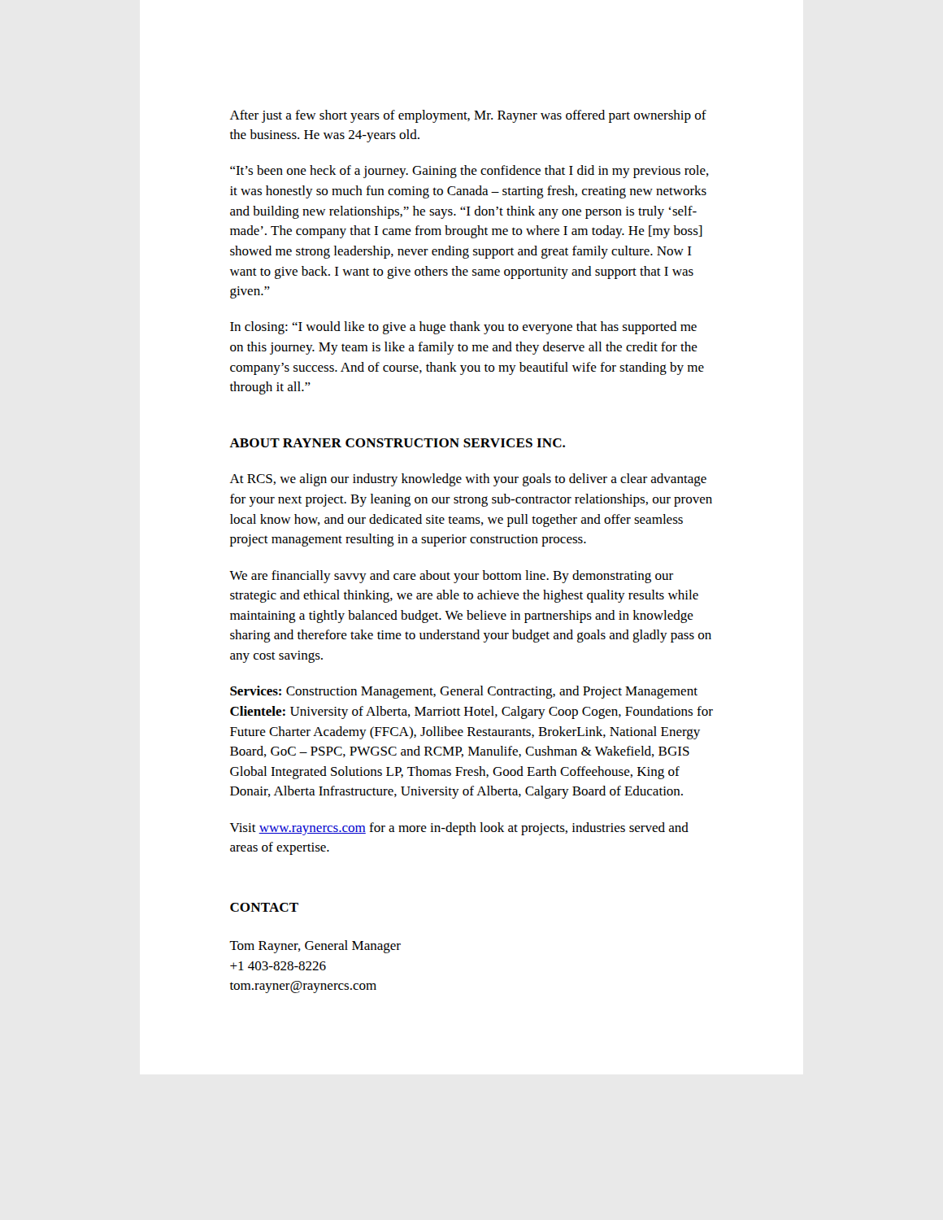After just a few short years of employment, Mr. Rayner was offered part ownership of the business. He was 24-years old.
“It’s been one heck of a journey. Gaining the confidence that I did in my previous role, it was honestly so much fun coming to Canada – starting fresh, creating new networks and building new relationships,” he says. “I don’t think any one person is truly ‘self-made’. The company that I came from brought me to where I am today. He [my boss] showed me strong leadership, never ending support and great family culture. Now I want to give back. I want to give others the same opportunity and support that I was given.”
In closing: “I would like to give a huge thank you to everyone that has supported me on this journey. My team is like a family to me and they deserve all the credit for the company’s success. And of course, thank you to my beautiful wife for standing by me through it all.”
ABOUT RAYNER CONSTRUCTION SERVICES INC.
At RCS, we align our industry knowledge with your goals to deliver a clear advantage for your next project. By leaning on our strong sub-contractor relationships, our proven local know how, and our dedicated site teams, we pull together and offer seamless project management resulting in a superior construction process.
We are financially savvy and care about your bottom line. By demonstrating our strategic and ethical thinking, we are able to achieve the highest quality results while maintaining a tightly balanced budget. We believe in partnerships and in knowledge sharing and therefore take time to understand your budget and goals and gladly pass on any cost savings.
Services: Construction Management, General Contracting, and Project Management
Clientele: University of Alberta, Marriott Hotel, Calgary Coop Cogen, Foundations for Future Charter Academy (FFCA), Jollibee Restaurants, BrokerLink, National Energy Board, GoC – PSPC, PWGSC and RCMP, Manulife, Cushman & Wakefield, BGIS Global Integrated Solutions LP, Thomas Fresh, Good Earth Coffeehouse, King of Donair, Alberta Infrastructure, University of Alberta, Calgary Board of Education.
Visit www.raynercs.com for a more in-depth look at projects, industries served and areas of expertise.
CONTACT
Tom Rayner, General Manager
+1 403-828-8226
tom.rayner@raynercs.com